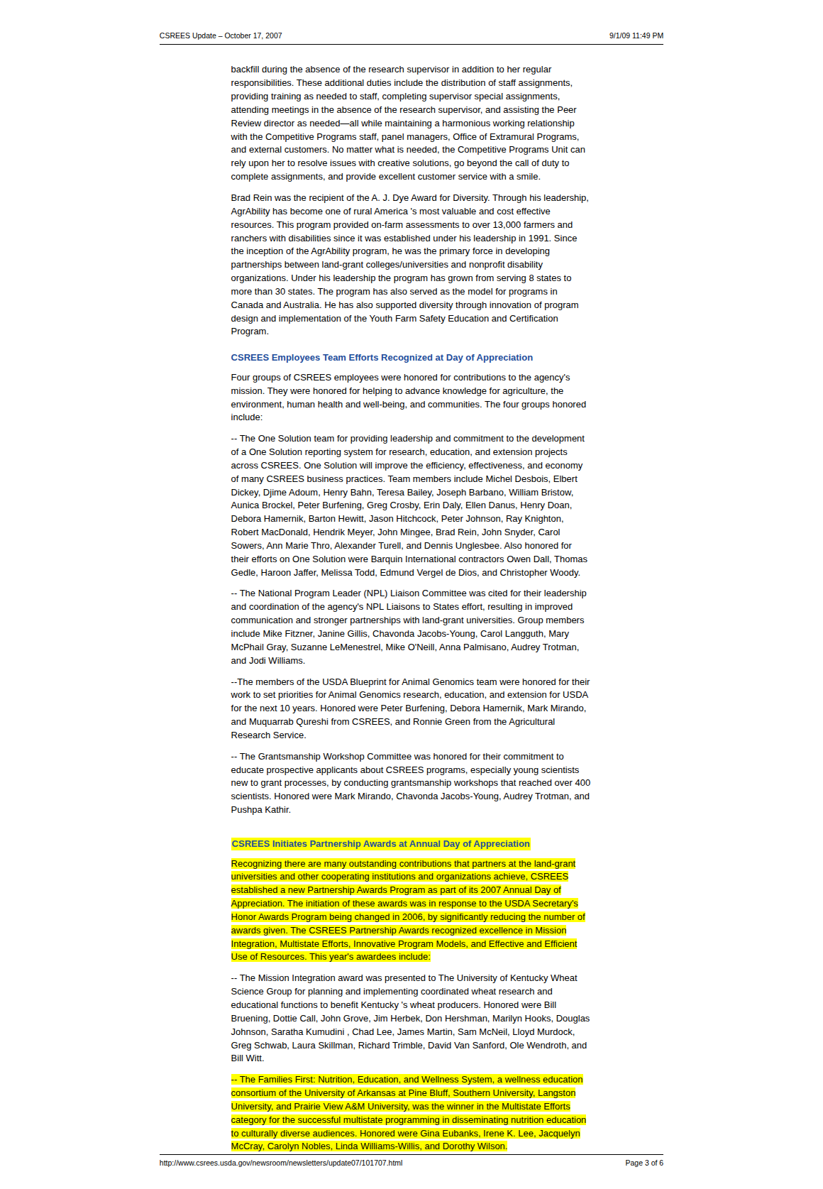CSREES Update – October 17, 2007 9/1/09 11:49 PM
backfill during the absence of the research supervisor in addition to her regular responsibilities. These additional duties include the distribution of staff assignments, providing training as needed to staff, completing supervisor special assignments, attending meetings in the absence of the research supervisor, and assisting the Peer Review director as needed—all while maintaining a harmonious working relationship with the Competitive Programs staff, panel managers, Office of Extramural Programs, and external customers. No matter what is needed, the Competitive Programs Unit can rely upon her to resolve issues with creative solutions, go beyond the call of duty to complete assignments, and provide excellent customer service with a smile.
Brad Rein was the recipient of the A. J. Dye Award for Diversity. Through his leadership, AgrAbility has become one of rural America 's most valuable and cost effective resources. This program provided on-farm assessments to over 13,000 farmers and ranchers with disabilities since it was established under his leadership in 1991. Since the inception of the AgrAbility program, he was the primary force in developing partnerships between land-grant colleges/universities and nonprofit disability organizations. Under his leadership the program has grown from serving 8 states to more than 30 states. The program has also served as the model for programs in Canada and Australia. He has also supported diversity through innovation of program design and implementation of the Youth Farm Safety Education and Certification Program.
CSREES Employees Team Efforts Recognized at Day of Appreciation
Four groups of CSREES employees were honored for contributions to the agency's mission. They were honored for helping to advance knowledge for agriculture, the environment, human health and well-being, and communities. The four groups honored include:
-- The One Solution team for providing leadership and commitment to the development of a One Solution reporting system for research, education, and extension projects across CSREES. One Solution will improve the efficiency, effectiveness, and economy of many CSREES business practices. Team members include Michel Desbois, Elbert Dickey, Djime Adoum, Henry Bahn, Teresa Bailey, Joseph Barbano, William Bristow, Aunica Brockel, Peter Burfening, Greg Crosby, Erin Daly, Ellen Danus, Henry Doan, Debora Hamernik, Barton Hewitt, Jason Hitchcock, Peter Johnson, Ray Knighton, Robert MacDonald, Hendrik Meyer, John Mingee, Brad Rein, John Snyder, Carol Sowers, Ann Marie Thro, Alexander Turell, and Dennis Unglesbee. Also honored for their efforts on One Solution were Barquin International contractors Owen Dall, Thomas Gedle, Haroon Jaffer, Melissa Todd, Edmund Vergel de Dios, and Christopher Woody.
-- The National Program Leader (NPL) Liaison Committee was cited for their leadership and coordination of the agency's NPL Liaisons to States effort, resulting in improved communication and stronger partnerships with land-grant universities. Group members include Mike Fitzner, Janine Gillis, Chavonda Jacobs-Young, Carol Langguth, Mary McPhail Gray, Suzanne LeMenestrel, Mike O'Neill, Anna Palmisano, Audrey Trotman, and Jodi Williams.
--The members of the USDA Blueprint for Animal Genomics team were honored for their work to set priorities for Animal Genomics research, education, and extension for USDA for the next 10 years. Honored were Peter Burfening, Debora Hamernik, Mark Mirando, and Muquarrab Qureshi from CSREES, and Ronnie Green from the Agricultural Research Service.
-- The Grantsmanship Workshop Committee was honored for their commitment to educate prospective applicants about CSREES programs, especially young scientists new to grant processes, by conducting grantsmanship workshops that reached over 400 scientists. Honored were Mark Mirando, Chavonda Jacobs-Young, Audrey Trotman, and Pushpa Kathir.
CSREES Initiates Partnership Awards at Annual Day of Appreciation
Recognizing there are many outstanding contributions that partners at the land-grant universities and other cooperating institutions and organizations achieve, CSREES established a new Partnership Awards Program as part of its 2007 Annual Day of Appreciation. The initiation of these awards was in response to the USDA Secretary's Honor Awards Program being changed in 2006, by significantly reducing the number of awards given. The CSREES Partnership Awards recognized excellence in Mission Integration, Multistate Efforts, Innovative Program Models, and Effective and Efficient Use of Resources. This year's awardees include:
-- The Mission Integration award was presented to The University of Kentucky Wheat Science Group for planning and implementing coordinated wheat research and educational functions to benefit Kentucky 's wheat producers. Honored were Bill Bruening, Dottie Call, John Grove, Jim Herbek, Don Hershman, Marilyn Hooks, Douglas Johnson, Saratha Kumudini , Chad Lee, James Martin, Sam McNeil, Lloyd Murdock, Greg Schwab, Laura Skillman, Richard Trimble, David Van Sanford, Ole Wendroth, and Bill Witt.
-- The Families First: Nutrition, Education, and Wellness System, a wellness education consortium of the University of Arkansas at Pine Bluff, Southern University, Langston University, and Prairie View A&M University, was the winner in the Multistate Efforts category for the successful multistate programming in disseminating nutrition education to culturally diverse audiences. Honored were Gina Eubanks, Irene K. Lee, Jacquelyn McCray, Carolyn Nobles, Linda Williams-Willis, and Dorothy Wilson.
http://www.csrees.usda.gov/newsroom/newsletters/update07/101707.html Page 3 of 6